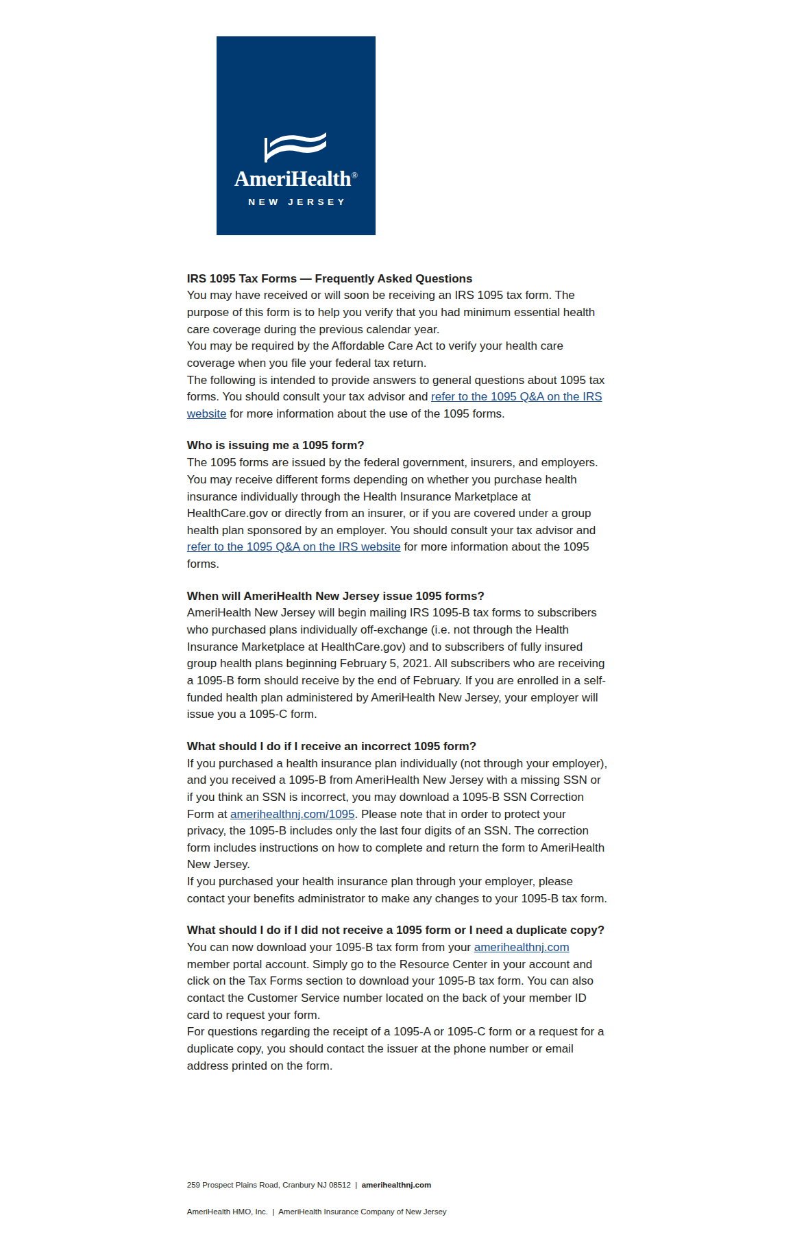AmeriHealth®
NEW JERSEY
IRS 1095 Tax Forms — Frequently Asked Questions
You may have received or will soon be receiving an IRS 1095 tax form. The purpose of this form is to help you verify that you had minimum essential health care coverage during the previous calendar year.
You may be required by the Affordable Care Act to verify your health care coverage when you file your federal tax return.
The following is intended to provide answers to general questions about 1095 tax forms. You should consult your tax advisor and refer to the 1095 Q&A on the IRS website for more information about the use of the 1095 forms.
Who is issuing me a 1095 form?
The 1095 forms are issued by the federal government, insurers, and employers. You may receive different forms depending on whether you purchase health insurance individually through the Health Insurance Marketplace at HealthCare.gov or directly from an insurer, or if you are covered under a group health plan sponsored by an employer. You should consult your tax advisor and refer to the 1095 Q&A on the IRS website for more information about the 1095 forms.
When will AmeriHealth New Jersey issue 1095 forms?
AmeriHealth New Jersey will begin mailing IRS 1095-B tax forms to subscribers who purchased plans individually off-exchange (i.e. not through the Health Insurance Marketplace at HealthCare.gov) and to subscribers of fully insured group health plans beginning February 5, 2021. All subscribers who are receiving a 1095-B form should receive by the end of February. If you are enrolled in a self-funded health plan administered by AmeriHealth New Jersey, your employer will issue you a 1095-C form.
What should I do if I receive an incorrect 1095 form?
If you purchased a health insurance plan individually (not through your employer), and you received a 1095-B from AmeriHealth New Jersey with a missing SSN or if you think an SSN is incorrect, you may download a 1095-B SSN Correction Form at amerihealthnj.com/1095. Please note that in order to protect your privacy, the 1095-B includes only the last four digits of an SSN. The correction form includes instructions on how to complete and return the form to AmeriHealth New Jersey.
If you purchased your health insurance plan through your employer, please contact your benefits administrator to make any changes to your 1095-B tax form.
What should I do if I did not receive a 1095 form or I need a duplicate copy?
You can now download your 1095-B tax form from your amerihealthnj.com member portal account. Simply go to the Resource Center in your account and click on the Tax Forms section to download your 1095-B tax form. You can also contact the Customer Service number located on the back of your member ID card to request your form.
For questions regarding the receipt of a 1095-A or 1095-C form or a request for a duplicate copy, you should contact the issuer at the phone number or email address printed on the form.
259 Prospect Plains Road, Cranbury NJ 08512 | amerihealthnj.com
AmeriHealth HMO, Inc. | AmeriHealth Insurance Company of New Jersey